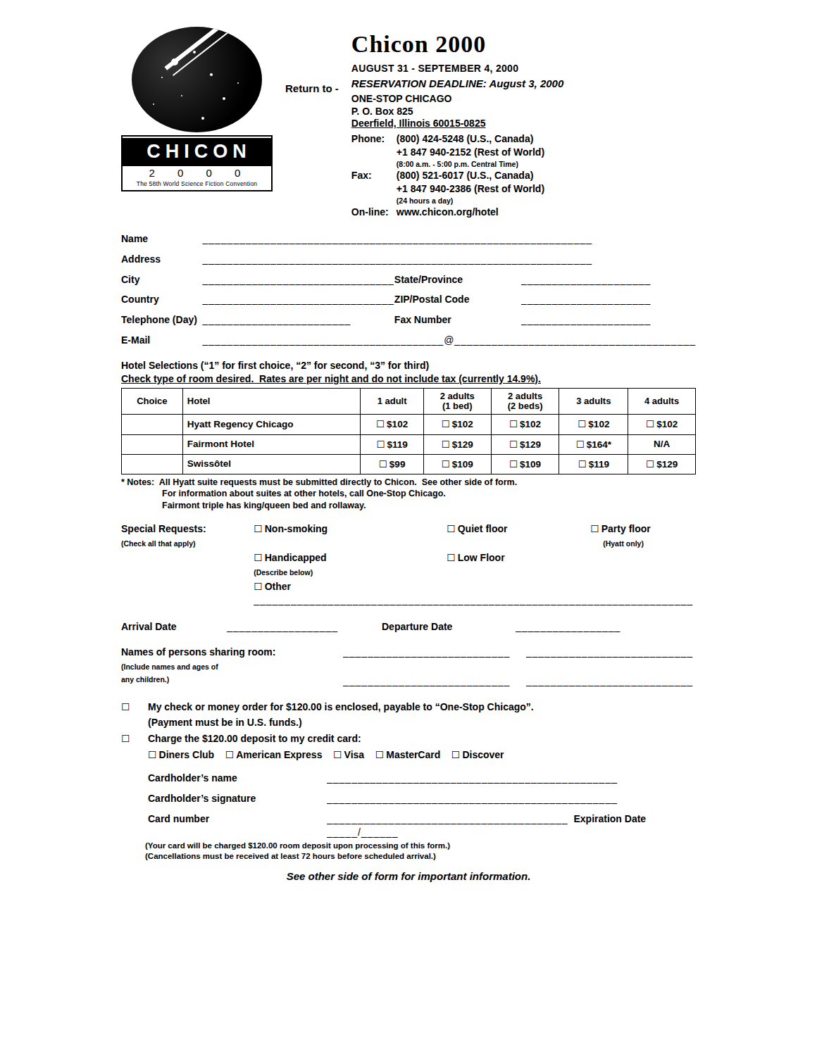CHICON 2 0 0 0 The 58th World Science Fiction Convention
Return to -
Chicon 2000
AUGUST 31 - SEPTEMBER 4, 2000
RESERVATION DEADLINE: August 3, 2000
ONE-STOP CHICAGO
P. O. Box 825
Deerfield, Illinois 60015-0825
| Phone: | (800) 424-5248 (U.S., Canada) |
| | +1 847 940-2152 (Rest of World) |
| | (8:00 a.m. - 5:00 p.m. Central Time) |
| Fax: | (800) 521-6017 (U.S., Canada) |
| | +1 847 940-2386 (Rest of World) |
| | (24 hours a day) |
| On-line: | www.chicon.org/hotel |
| Name | _______________________________________________________________ |
| Address | _______________________________________________________________ |
| City | _______________________________ | State/Province | _____________________ |
| Country | _______________________________ | ZIP/Postal Code | _____________________ |
| Telephone (Day) | ________________________ | Fax Number | _____________________ |
| E-Mail | _______________________________________@_______________________________________ |
Hotel Selections (“1” for first choice, “2” for second, “3” for third)
Check type of room desired. Rates are per night and do not include tax (currently 14.9%).
| Choice | Hotel | 1 adult | 2 adults (1 bed) | 2 adults (2 beds) | 3 adults | 4 adults |
| --- | --- | --- | --- | --- | --- | --- |
| | Hyatt Regency Chicago | ☐ $102 | ☐ $102 | ☐ $102 | ☐ $102 | ☐ $102 |
| | Fairmont Hotel | ☐ $119 | ☐ $129 | ☐ $129 | ☐ $164* | N/A |
| | Swissôtel | ☐ $99 | ☐ $109 | ☐ $109 | ☐ $119 | ☐ $129 |
* Notes: All Hyatt suite requests must be submitted directly to Chicon. See other side of form. For information about suites at other hotels, call One-Stop Chicago. Fairmont triple has king/queen bed and rollaway.
| Special Requests: | ☐ Non-smoking | ☐ Quiet floor | ☐ Party floor |
| (Check all that apply) | | | (Hyatt only) |
| | ☐ Handicapped | ☐ Low Floor | |
| | (Describe below) | | |
| | ☐ Other _______________________________________________________________________ |
| Arrival Date | __________________ | Departure Date | _________________ |
| Names of persons sharing room: | ___________________________ | ___________________________ |
| (Include names and ages of | | |
| any children.) | ___________________________ | ___________________________ |
| ☐ | My check or money order for $120.00 is enclosed, payable to “One-Stop Chicago”. |
| | (Payment must be in U.S. funds.) |
| ☐ | Charge the $120.00 deposit to my credit card: |
| | ☐ Diners Club ☐ American Express ☐ Visa ☐ MasterCard ☐ Discover |
| | Cardholder’s name | _______________________________________________ |
| | Cardholder’s signature | _______________________________________________ |
| | Card number | _______________________________________ Expiration Date _____/______ |
(Your card will be charged $120.00 room deposit upon processing of this form.)
(Cancellations must be received at least 72 hours before scheduled arrival.)
See other side of form for important information.